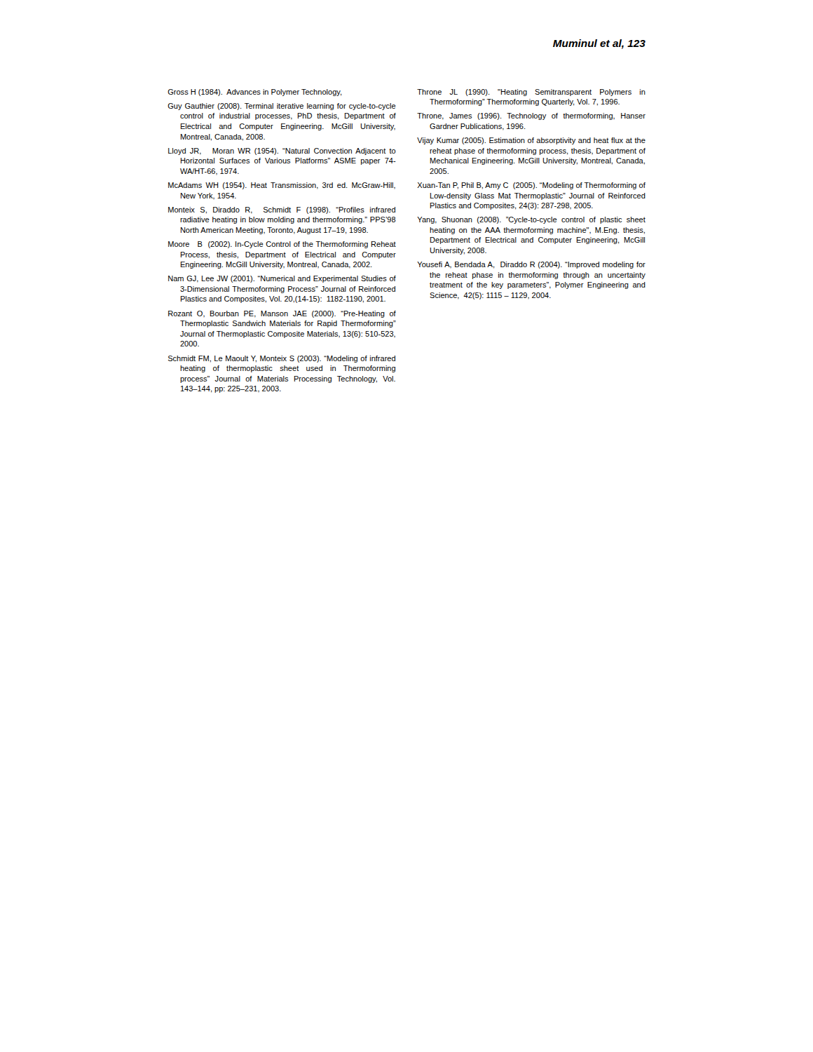Muminul et al, 123
Gross H (1984). Advances in Polymer Technology,
Guy Gauthier (2008). Terminal iterative learning for cycle-to-cycle control of industrial processes, PhD thesis, Department of Electrical and Computer Engineering. McGill University, Montreal, Canada, 2008.
Lloyd JR, Moran WR (1954). “Natural Convection Adjacent to Horizontal Surfaces of Various Platforms” ASME paper 74-WA/HT-66, 1974.
McAdams WH (1954). Heat Transmission, 3rd ed. McGraw-Hill, New York, 1954.
Monteix S, Diraddo R, Schmidt F (1998). “Profiles infrared radiative heating in blow molding and thermoforming.” PPS’98 North American Meeting, Toronto, August 17–19, 1998.
Moore B (2002). In-Cycle Control of the Thermoforming Reheat Process, thesis, Department of Electrical and Computer Engineering. McGill University, Montreal, Canada, 2002.
Nam GJ, Lee JW (2001). “Numerical and Experimental Studies of 3-Dimensional Thermoforming Process” Journal of Reinforced Plastics and Composites, Vol. 20,(14-15): 1182-1190, 2001.
Rozant O, Bourban PE, Manson JAE (2000). “Pre-Heating of Thermoplastic Sandwich Materials for Rapid Thermoforming” Journal of Thermoplastic Composite Materials, 13(6): 510-523, 2000.
Schmidt FM, Le Maoult Y, Monteix S (2003). “Modeling of infrared heating of thermoplastic sheet used in Thermoforming process” Journal of Materials Processing Technology, Vol. 143–144, pp: 225–231, 2003.
Throne JL (1990). "Heating Semitransparent Polymers in Thermoforming” Thermoforming Quarterly, Vol. 7, 1996.
Throne, James (1996). Technology of thermoforming, Hanser Gardner Publications, 1996.
Vijay Kumar (2005). Estimation of absorptivity and heat flux at the reheat phase of thermoforming process, thesis, Department of Mechanical Engineering. McGill University, Montreal, Canada, 2005.
Xuan-Tan P, Phil B, Amy C (2005). “Modeling of Thermoforming of Low-density Glass Mat Thermoplastic” Journal of Reinforced Plastics and Composites, 24(3): 287-298, 2005.
Yang, Shuonan (2008). ”Cycle-to-cycle control of plastic sheet heating on the AAA thermoforming machine", M.Eng. thesis, Department of Electrical and Computer Engineering, McGill University, 2008.
Yousefi A, Bendada A, Diraddo R (2004). “Improved modeling for the reheat phase in thermoforming through an uncertainty treatment of the key parameters”, Polymer Engineering and Science, 42(5): 1115 – 1129, 2004.